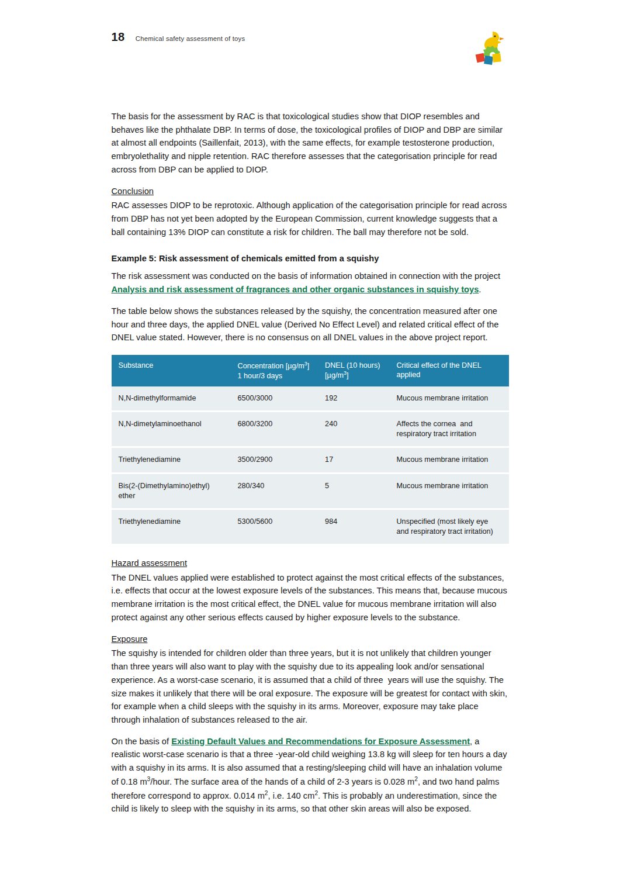18 Chemical safety assessment of toys
The basis for the assessment by RAC is that toxicological studies show that DIOP resembles and behaves like the phthalate DBP. In terms of dose, the toxicological profiles of DIOP and DBP are similar at almost all endpoints (Saillenfait, 2013), with the same effects, for example testosterone production, embryolethality and nipple retention. RAC therefore assesses that the categorisation principle for read across from DBP can be applied to DIOP.
Conclusion
RAC assesses DIOP to be reprotoxic. Although application of the categorisation principle for read across from DBP has not yet been adopted by the European Commission, current knowledge suggests that a ball containing 13% DIOP can constitute a risk for children. The ball may therefore not be sold.
Example 5: Risk assessment of chemicals emitted from a squishy
The risk assessment was conducted on the basis of information obtained in connection with the project Analysis and risk assessment of fragrances and other organic substances in squishy toys.
The table below shows the substances released by the squishy, the concentration measured after one hour and three days, the applied DNEL value (Derived No Effect Level) and related critical effect of the DNEL value stated. However, there is no consensus on all DNEL values in the above project report.
| Substance | Concentration [µg/m 3 ] 1 hour/3 days | DNEL (10 hours) [µg/m 3 ] | Critical effect of the DNEL applied |
| --- | --- | --- | --- |
| N,N-dimethylformamide | 6500/3000 | 192 | Mucous membrane irritation |
| N,N-dimetylaminoethanol | 6800/3200 | 240 | Affects the cornea and respiratory tract irritation |
| Triethylenediamine | 3500/2900 | 17 | Mucous membrane irritation |
| Bis(2-(Dimethylamino)ethyl) ether | 280/340 | 5 | Mucous membrane irritation |
| Triethylenediamine | 5300/5600 | 984 | Unspecified (most likely eye and respiratory tract irritation) |
Hazard assessment
The DNEL values applied were established to protect against the most critical effects of the substances, i.e. effects that occur at the lowest exposure levels of the substances. This means that, because mucous membrane irritation is the most critical effect, the DNEL value for mucous membrane irritation will also protect against any other serious effects caused by higher exposure levels to the substance.
Exposure
The squishy is intended for children older than three years, but it is not unlikely that children younger than three years will also want to play with the squishy due to its appealing look and/or sensational experience. As a worst-case scenario, it is assumed that a child of three years will use the squishy. The size makes it unlikely that there will be oral exposure. The exposure will be greatest for contact with skin, for example when a child sleeps with the squishy in its arms. Moreover, exposure may take place through inhalation of substances released to the air.
On the basis of Existing Default Values and Recommendations for Exposure Assessment, a realistic worst-case scenario is that a three -year-old child weighing 13.8 kg will sleep for ten hours a day with a squishy in its arms. It is also assumed that a resting/sleeping child will have an inhalation volume of 0.18 m3/hour. The surface area of the hands of a child of 2-3 years is 0.028 m2, and two hand palms therefore correspond to approx. 0.014 m2, i.e. 140 cm2. This is probably an underestimation, since the child is likely to sleep with the squishy in its arms, so that other skin areas will also be exposed.